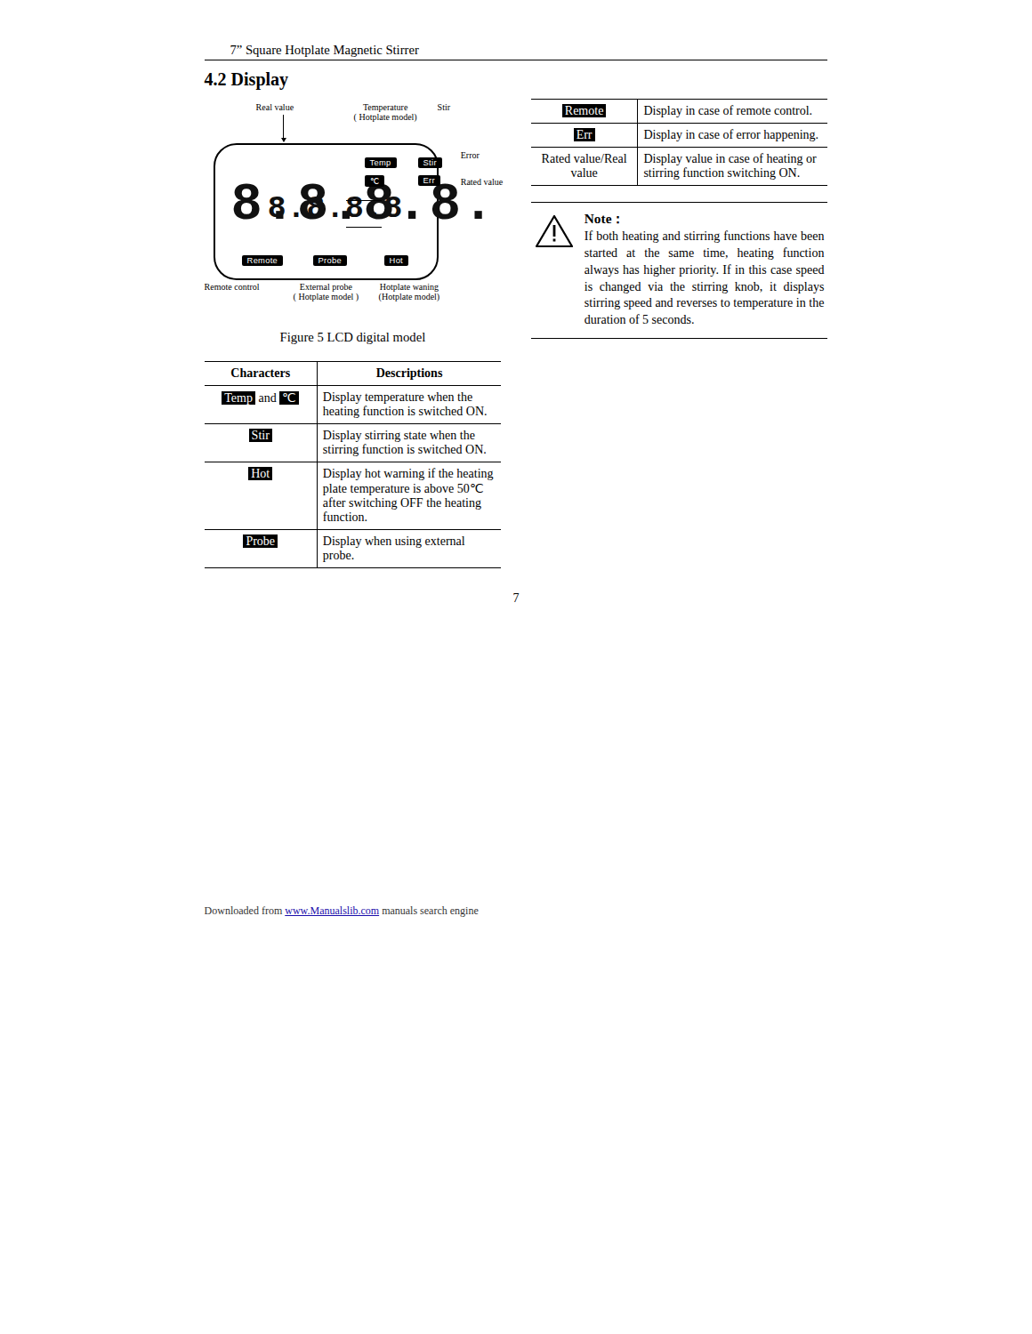7” Square Hotplate Magnetic Stirrer
4.2 Display
Real value
Temperature
( Hotplate model)
Stir
8.8.8.8.
8.8.8.8.
Temp Stir ℃ Err Remote Probe Hot
Error
Rated value
Remote control
External probe
( Hotplate model )
Hotplate waning
(Hotplate model)
Figure 5 LCD digital model
| Characters | Descriptions |
| --- | --- |
| Temp and ℃ | Display temperature when the heating function is switched ON. |
| Stir | Display stirring state when the stirring function is switched ON. |
| Hot | Display hot warning if the heating plate temperature is above 50℃ after switching OFF the heating function. |
| Probe | Display when using external probe. |
| Remote | Display in case of remote control. |
| Err | Display in case of error happening. |
| Rated value/Real value | Display value in case of heating or stirring function switching ON. |
Note：
If both heating and stirring functions have been started at the same time, heating function always has higher priority. If in this case speed is changed via the stirring knob, it displays stirring speed and reverses to temperature in the duration of 5 seconds.
7
Downloaded from www.Manualslib.com manuals search engine